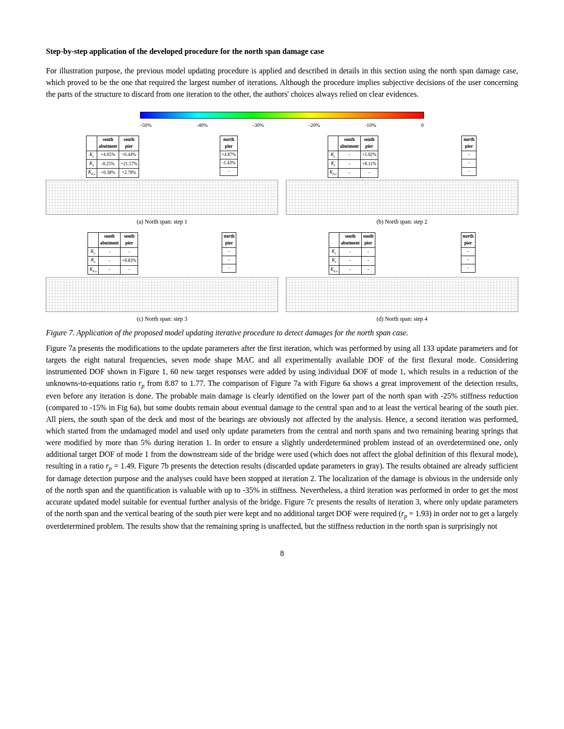Step-by-step application of the developed procedure for the north span damage case
For illustration purpose, the previous model updating procedure is applied and described in details in this section using the north span damage case, which proved to be the one that required the largest number of iterations. Although the procedure implies subjective decisions of the user concerning the parts of the structure to discard from one iteration to the other, the authors' choices always relied on clear evidences.
-50%-40%-30%-20%-10% 0
| | south abutment | south pier |
| --- | --- | --- |
| K y | +4.65% | +6.44% |
| K z | -0.25% | +21.57% |
| K θ,x | +0.38% | +2.78% |
| north pier |
| --- |
| +4.87% |
| -1.43% |
| - |
(a) North span: step 1
| | south abutment | south pier |
| --- | --- | --- |
| K y | - | +1.02% |
| K z | - | +8.11% |
| K θ,x | - | - |
| north pier |
| --- |
| - |
| - |
| - |
(b) North span: step 2
| | south abutment | south pier |
| --- | --- | --- |
| K y | - | - |
| K z | - | +0.83% |
| K θ,x | - | - |
| north pier |
| --- |
| - |
| - |
| - |
(c) North span: step 3
| | south abutment | south pier |
| --- | --- | --- |
| K y | - | - |
| K z | - | - |
| K θ,x | - | - |
| north pier |
| --- |
| - |
| - |
| - |
(d) North span: step 4
Figure 7. Application of the proposed model updating iterative procedure to detect damages for the north span case.
Figure 7a presents the modifications to the update parameters after the first iteration, which was performed by using all 133 update parameters and for targets the eight natural frequencies, seven mode shape MAC and all experimentally available DOF of the first flexural mode. Considering instrumented DOF shown in Figure 1, 60 new target responses were added by using individual DOF of mode 1, which results in a reduction of the unknowns-to-equations ratio rp from 8.87 to 1.77. The comparison of Figure 7a with Figure 6a shows a great improvement of the detection results, even before any iteration is done. The probable main damage is clearly identified on the lower part of the north span with -25% stiffness reduction (compared to -15% in Fig 6a), but some doubts remain about eventual damage to the central span and to at least the vertical bearing of the south pier. All piers, the south span of the deck and most of the bearings are obviously not affected by the analysis. Hence, a second iteration was performed, which started from the undamaged model and used only update parameters from the central and north spans and two remaining bearing springs that were modified by more than 5% during iteration 1. In order to ensure a slightly underdetermined problem instead of an overdetermined one, only additional target DOF of mode 1 from the downstream side of the bridge were used (which does not affect the global definition of this flexural mode), resulting in a ratio rp = 1.49. Figure 7b presents the detection results (discarded update parameters in gray). The results obtained are already sufficient for damage detection purpose and the analyses could have been stopped at iteration 2. The localization of the damage is obvious in the underside only of the north span and the quantification is valuable with up to -35% in stiffness. Nevertheless, a third iteration was performed in order to get the most accurate updated model suitable for eventual further analysis of the bridge. Figure 7c presents the results of iteration 3, where only update parameters of the north span and the vertical bearing of the south pier were kept and no additional target DOF were required (rp = 1.93) in order not to get a largely overdetermined problem. The results show that the remaining spring is unaffected, but the stiffness reduction in the north span is surprisingly not
8